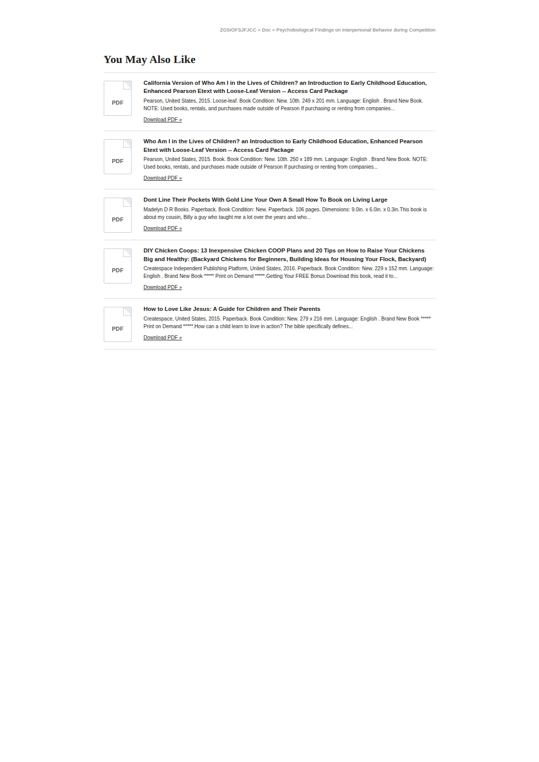ZG5IOFSJFJCC » Doc » Psychobiological Findings on Interpersonal Behavior during Competition
You May Also Like
PDF
California Version of Who Am I in the Lives of Children? an Introduction to Early Childhood Education, Enhanced Pearson Etext with Loose-Leaf Version -- Access Card Package
Pearson, United States, 2015. Loose-leaf. Book Condition: New. 10th. 249 x 201 mm. Language: English . Brand New Book. NOTE: Used books, rentals, and purchases made outside of Pearson If purchasing or renting from companies...
Download PDF »
PDF
Who Am I in the Lives of Children? an Introduction to Early Childhood Education, Enhanced Pearson Etext with Loose-Leaf Version -- Access Card Package
Pearson, United States, 2015. Book. Book Condition: New. 10th. 250 x 189 mm. Language: English . Brand New Book. NOTE: Used books, rentals, and purchases made outside of Pearson If purchasing or renting from companies...
Download PDF »
PDF
Dont Line Their Pockets With Gold Line Your Own A Small How To Book on Living Large
Madelyn D R Books. Paperback. Book Condition: New. Paperback. 106 pages. Dimensions: 9.0in. x 6.0in. x 0.3in.This book is about my cousin, Billy a guy who taught me a lot over the years and who...
Download PDF »
PDF
DIY Chicken Coops: 13 Inexpensive Chicken COOP Plans and 20 Tips on How to Raise Your Chickens Big and Healthy: (Backyard Chickens for Beginners, Building Ideas for Housing Your Flock, Backyard)
Createspace Independent Publishing Platform, United States, 2016. Paperback. Book Condition: New. 229 x 152 mm. Language: English . Brand New Book ***** Print on Demand *****.Getting Your FREE Bonus Download this book, read it to...
Download PDF »
PDF
How to Love Like Jesus: A Guide for Children and Their Parents
Createspace, United States, 2015. Paperback. Book Condition: New. 279 x 216 mm. Language: English . Brand New Book ***** Print on Demand *****.How can a child learn to love in action? The bible specifically defines...
Download PDF »